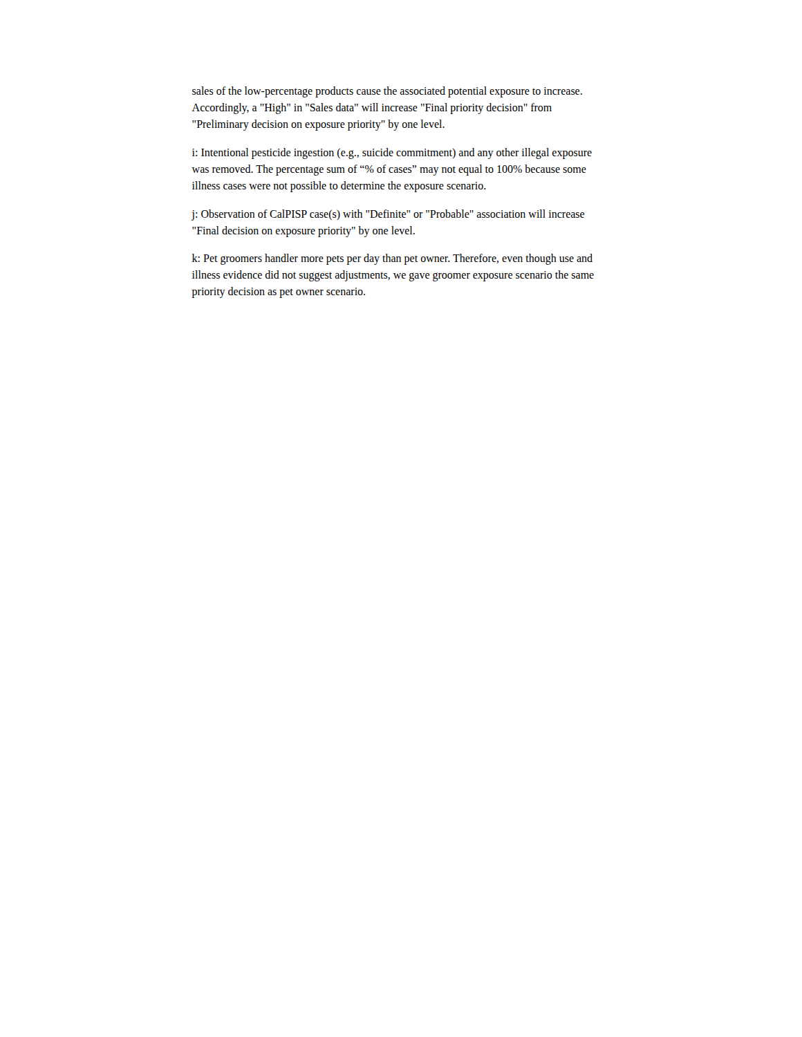sales of the low-percentage products cause the associated potential exposure to increase. Accordingly, a "High" in "Sales data" will increase "Final priority decision" from "Preliminary decision on exposure priority" by one level.
i: Intentional pesticide ingestion (e.g., suicide commitment) and any other illegal exposure was removed. The percentage sum of “% of cases” may not equal to 100% because some illness cases were not possible to determine the exposure scenario.
j: Observation of CalPISP case(s) with "Definite" or "Probable" association will increase "Final decision on exposure priority" by one level.
k: Pet groomers handler more pets per day than pet owner. Therefore, even though use and illness evidence did not suggest adjustments, we gave groomer exposure scenario the same priority decision as pet owner scenario.